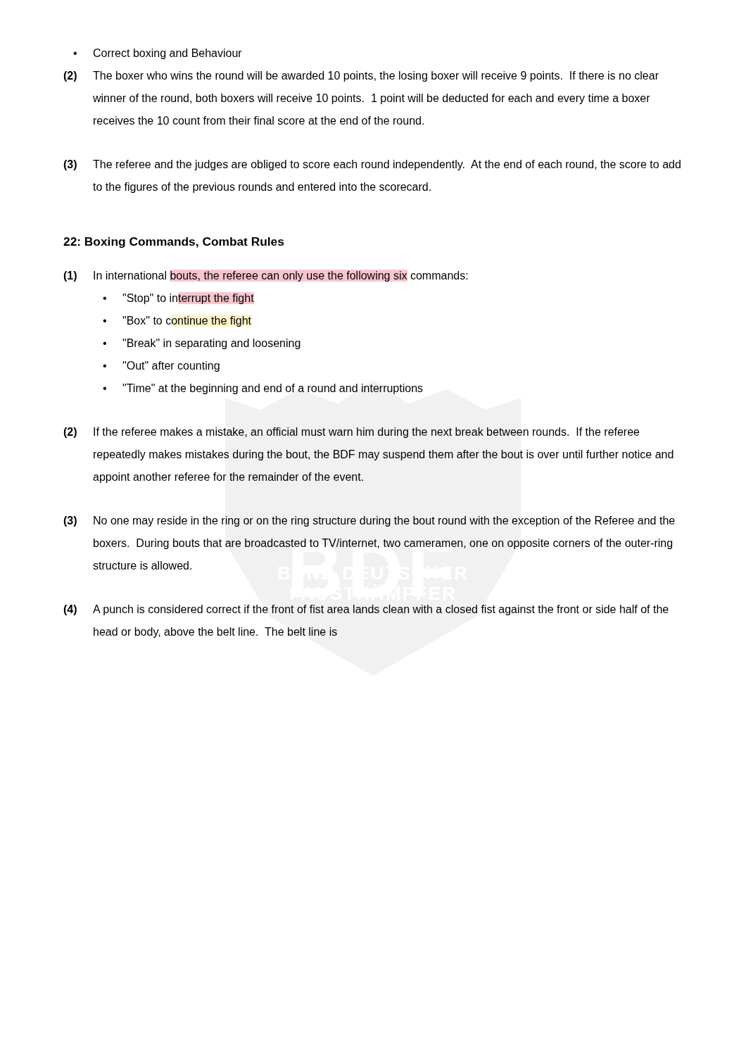BDF
BUND DEUTSCHER
FAUSTKÄMPFER
Correct boxing and Behaviour
(2) The boxer who wins the round will be awarded 10 points, the losing boxer will receive 9 points. If there is no clear winner of the round, both boxers will receive 10 points. 1 point will be deducted for each and every time a boxer receives the 10 count from their final score at the end of the round.
(3) The referee and the judges are obliged to score each round independently. At the end of each round, the score to add to the figures of the previous rounds and entered into the scorecard.
22: Boxing Commands, Combat Rules
(1) In international bouts, the referee can only use the following six commands:
"Stop" to interrupt the fight
"Box" to continue the fight
"Break" in separating and loosening
"Out" after counting
"Time" at the beginning and end of a round and interruptions
(2) If the referee makes a mistake, an official must warn him during the next break between rounds. If the referee repeatedly makes mistakes during the bout, the BDF may suspend them after the bout is over until further notice and appoint another referee for the remainder of the event.
(3) No one may reside in the ring or on the ring structure during the bout round with the exception of the Referee and the boxers. During bouts that are broadcasted to TV/internet, two cameramen, one on opposite corners of the outer-ring structure is allowed.
(4) A punch is considered correct if the front of fist area lands clean with a closed fist against the front or side half of the head or body, above the belt line. The belt line is